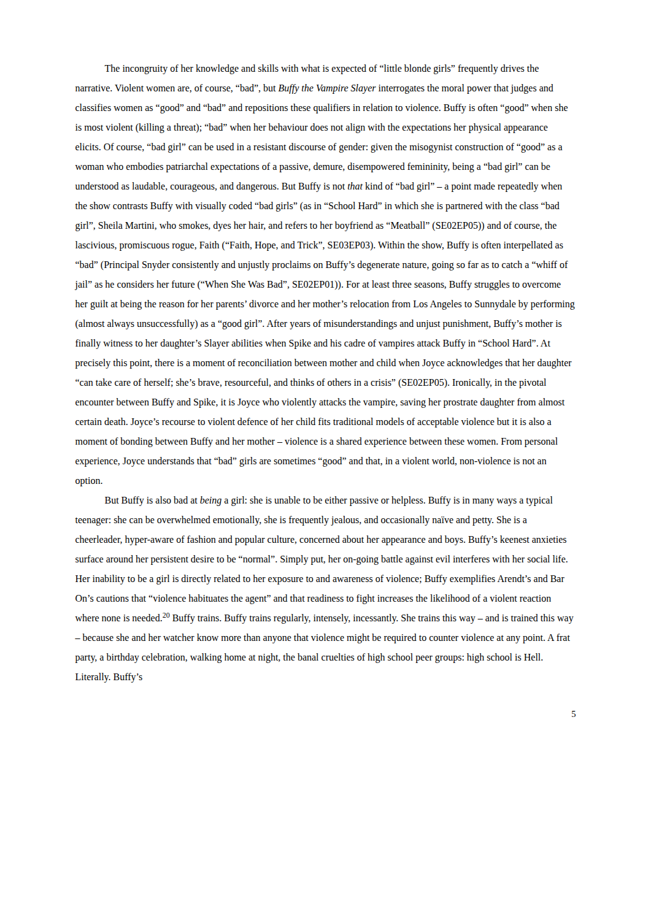The incongruity of her knowledge and skills with what is expected of “little blonde girls” frequently drives the narrative. Violent women are, of course, “bad”, but Buffy the Vampire Slayer interrogates the moral power that judges and classifies women as “good” and “bad” and repositions these qualifiers in relation to violence. Buffy is often “good” when she is most violent (killing a threat); “bad” when her behaviour does not align with the expectations her physical appearance elicits. Of course, “bad girl” can be used in a resistant discourse of gender: given the misogynist construction of “good” as a woman who embodies patriarchal expectations of a passive, demure, disempowered femininity, being a “bad girl” can be understood as laudable, courageous, and dangerous. But Buffy is not that kind of “bad girl” – a point made repeatedly when the show contrasts Buffy with visually coded “bad girls” (as in “School Hard” in which she is partnered with the class “bad girl”, Sheila Martini, who smokes, dyes her hair, and refers to her boyfriend as “Meatball” (SE02EP05)) and of course, the lascivious, promiscuous rogue, Faith (“Faith, Hope, and Trick”, SE03EP03). Within the show, Buffy is often interpellated as “bad” (Principal Snyder consistently and unjustly proclaims on Buffy’s degenerate nature, going so far as to catch a “whiff of jail” as he considers her future (“When She Was Bad”, SE02EP01)). For at least three seasons, Buffy struggles to overcome her guilt at being the reason for her parents’ divorce and her mother’s relocation from Los Angeles to Sunnydale by performing (almost always unsuccessfully) as a “good girl”. After years of misunderstandings and unjust punishment, Buffy’s mother is finally witness to her daughter’s Slayer abilities when Spike and his cadre of vampires attack Buffy in “School Hard”. At precisely this point, there is a moment of reconciliation between mother and child when Joyce acknowledges that her daughter “can take care of herself; she’s brave, resourceful, and thinks of others in a crisis” (SE02EP05). Ironically, in the pivotal encounter between Buffy and Spike, it is Joyce who violently attacks the vampire, saving her prostrate daughter from almost certain death. Joyce’s recourse to violent defence of her child fits traditional models of acceptable violence but it is also a moment of bonding between Buffy and her mother – violence is a shared experience between these women. From personal experience, Joyce understands that “bad” girls are sometimes “good” and that, in a violent world, non-violence is not an option.
But Buffy is also bad at being a girl: she is unable to be either passive or helpless. Buffy is in many ways a typical teenager: she can be overwhelmed emotionally, she is frequently jealous, and occasionally naïve and petty. She is a cheerleader, hyper-aware of fashion and popular culture, concerned about her appearance and boys. Buffy’s keenest anxieties surface around her persistent desire to be “normal”. Simply put, her on-going battle against evil interferes with her social life. Her inability to be a girl is directly related to her exposure to and awareness of violence; Buffy exemplifies Arendt’s and Bar On’s cautions that “violence habituates the agent” and that readiness to fight increases the likelihood of a violent reaction where none is needed.20 Buffy trains. Buffy trains regularly, intensely, incessantly. She trains this way – and is trained this way – because she and her watcher know more than anyone that violence might be required to counter violence at any point. A frat party, a birthday celebration, walking home at night, the banal cruelties of high school peer groups: high school is Hell. Literally. Buffy’s
5